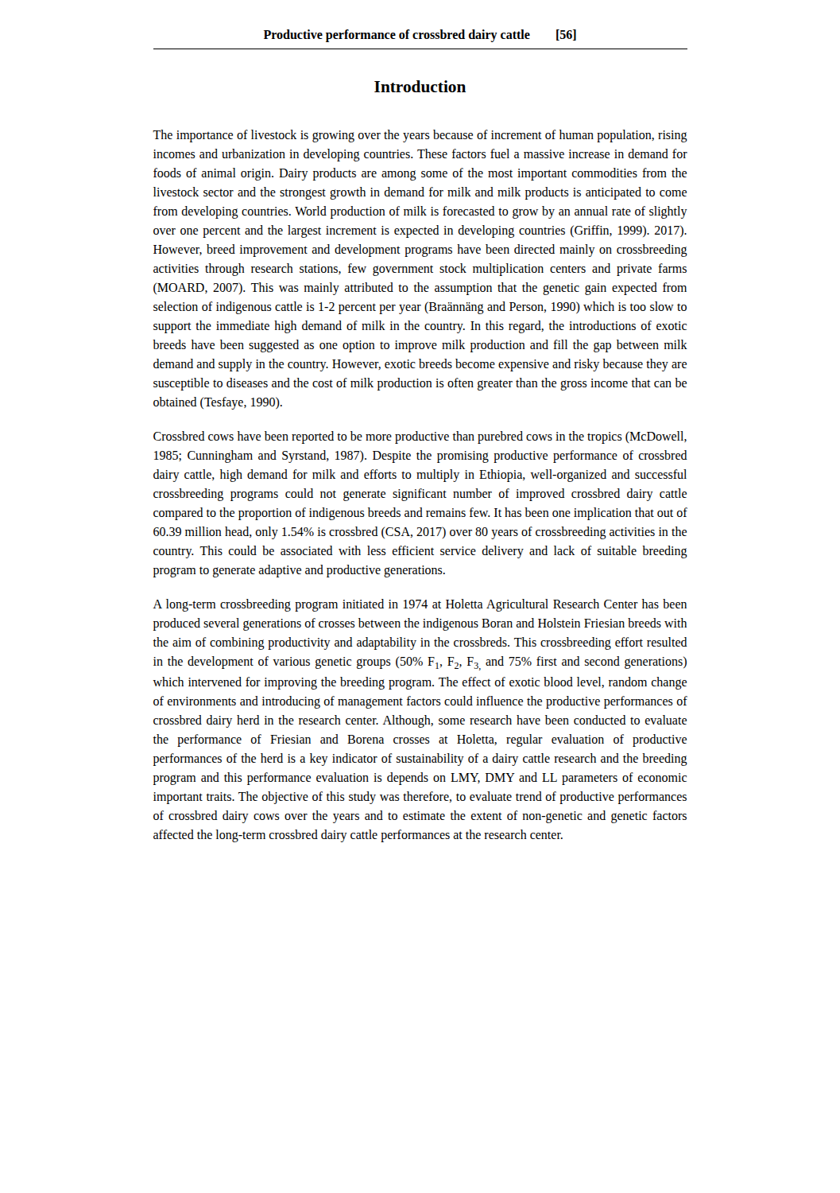Productive performance of crossbred dairy cattle [56]
Introduction
The importance of livestock is growing over the years because of increment of human population, rising incomes and urbanization in developing countries. These factors fuel a massive increase in demand for foods of animal origin. Dairy products are among some of the most important commodities from the livestock sector and the strongest growth in demand for milk and milk products is anticipated to come from developing countries. World production of milk is forecasted to grow by an annual rate of slightly over one percent and the largest increment is expected in developing countries (Griffin, 1999). 2017). However, breed improvement and development programs have been directed mainly on crossbreeding activities through research stations, few government stock multiplication centers and private farms (MOARD, 2007). This was mainly attributed to the assumption that the genetic gain expected from selection of indigenous cattle is 1-2 percent per year (Braännäng and Person, 1990) which is too slow to support the immediate high demand of milk in the country. In this regard, the introductions of exotic breeds have been suggested as one option to improve milk production and fill the gap between milk demand and supply in the country. However, exotic breeds become expensive and risky because they are susceptible to diseases and the cost of milk production is often greater than the gross income that can be obtained (Tesfaye, 1990).
Crossbred cows have been reported to be more productive than purebred cows in the tropics (McDowell, 1985; Cunningham and Syrstand, 1987). Despite the promising productive performance of crossbred dairy cattle, high demand for milk and efforts to multiply in Ethiopia, well-organized and successful crossbreeding programs could not generate significant number of improved crossbred dairy cattle compared to the proportion of indigenous breeds and remains few. It has been one implication that out of 60.39 million head, only 1.54% is crossbred (CSA, 2017) over 80 years of crossbreeding activities in the country. This could be associated with less efficient service delivery and lack of suitable breeding program to generate adaptive and productive generations.
A long-term crossbreeding program initiated in 1974 at Holetta Agricultural Research Center has been produced several generations of crosses between the indigenous Boran and Holstein Friesian breeds with the aim of combining productivity and adaptability in the crossbreds. This crossbreeding effort resulted in the development of various genetic groups (50% F1, F2, F3, and 75% first and second generations) which intervened for improving the breeding program. The effect of exotic blood level, random change of environments and introducing of management factors could influence the productive performances of crossbred dairy herd in the research center. Although, some research have been conducted to evaluate the performance of Friesian and Borena crosses at Holetta, regular evaluation of productive performances of the herd is a key indicator of sustainability of a dairy cattle research and the breeding program and this performance evaluation is depends on LMY, DMY and LL parameters of economic important traits. The objective of this study was therefore, to evaluate trend of productive performances of crossbred dairy cows over the years and to estimate the extent of non-genetic and genetic factors affected the long-term crossbred dairy cattle performances at the research center.